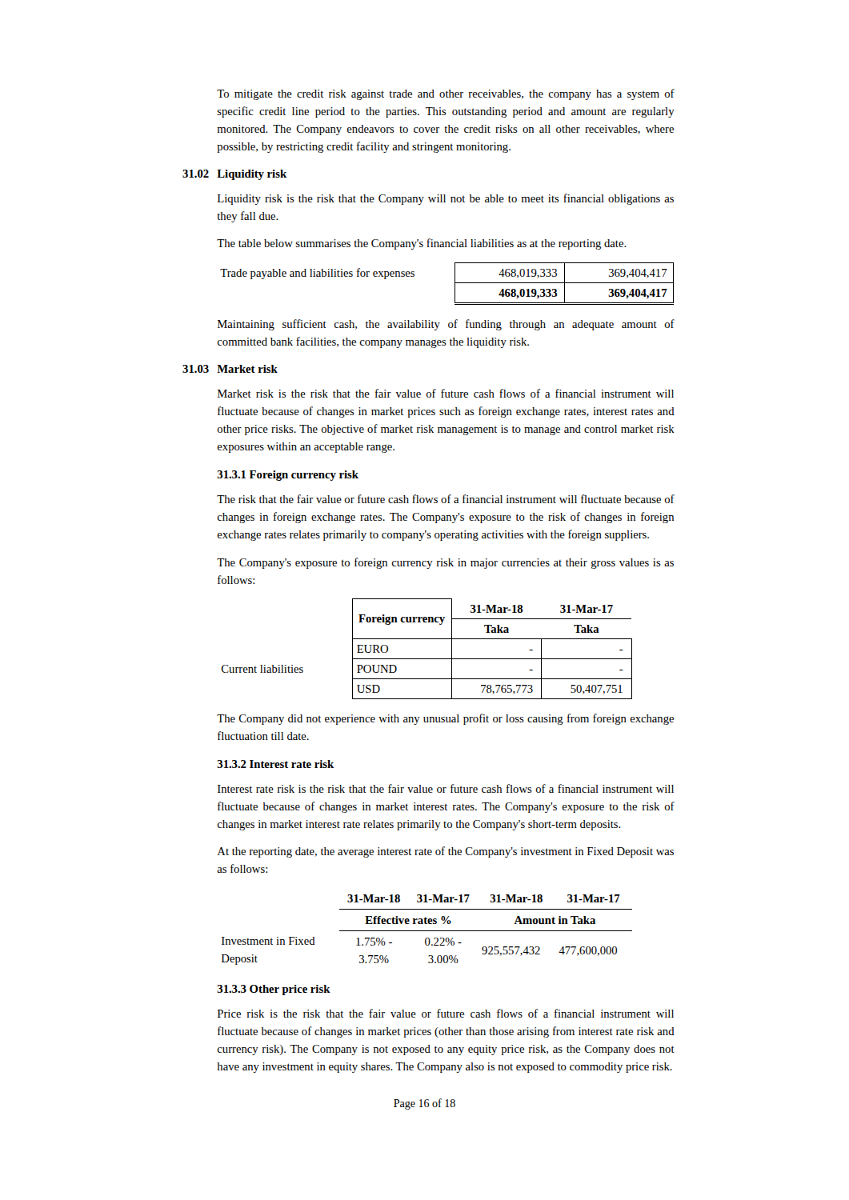To mitigate the credit risk against trade and other receivables, the company has a system of specific credit line period to the parties. This outstanding period and amount are regularly monitored. The Company endeavors to cover the credit risks on all other receivables, where possible, by restricting credit facility and stringent monitoring.
31.02
Liquidity risk
Liquidity risk is the risk that the Company will not be able to meet its financial obligations as they fall due.
The table below summarises the Company's financial liabilities as at the reporting date.
| Trade payable and liabilities for expenses | 468,019,333 | 369,404,417 |
| | 468,019,333 | 369,404,417 |
Maintaining sufficient cash, the availability of funding through an adequate amount of committed bank facilities, the company manages the liquidity risk.
31.03
Market risk
Market risk is the risk that the fair value of future cash flows of a financial instrument will fluctuate because of changes in market prices such as foreign exchange rates, interest rates and other price risks. The objective of market risk management is to manage and control market risk exposures within an acceptable range.
31.3.1 Foreign currency risk
The risk that the fair value or future cash flows of a financial instrument will fluctuate because of changes in foreign exchange rates. The Company's exposure to the risk of changes in foreign exchange rates relates primarily to company's operating activities with the foreign suppliers.
The Company's exposure to foreign currency risk in major currencies at their gross values is as follows:
| | Foreign currency | 31-Mar-18 | 31-Mar-17 |
| | Taka | Taka |
| Current liabilities | EURO | - | - |
| POUND | - | - |
| USD | 78,765,773 | 50,407,751 |
The Company did not experience with any unusual profit or loss causing from foreign exchange fluctuation till date.
31.3.2 Interest rate risk
Interest rate risk is the risk that the fair value or future cash flows of a financial instrument will fluctuate because of changes in market interest rates. The Company's exposure to the risk of changes in market interest rate relates primarily to the Company's short-term deposits.
At the reporting date, the average interest rate of the Company's investment in Fixed Deposit was as follows:
| | 31-Mar-18 | 31-Mar-17 | 31-Mar-18 | 31-Mar-17 |
| | Effective rates % | Amount in Taka |
| Investment in Fixed Deposit | 1.75% - 3.75% | 0.22% - 3.00% | 925,557,432 | 477,600,000 |
31.3.3 Other price risk
Price risk is the risk that the fair value or future cash flows of a financial instrument will fluctuate because of changes in market prices (other than those arising from interest rate risk and currency risk). The Company is not exposed to any equity price risk, as the Company does not have any investment in equity shares. The Company also is not exposed to commodity price risk.
Page 16 of 18